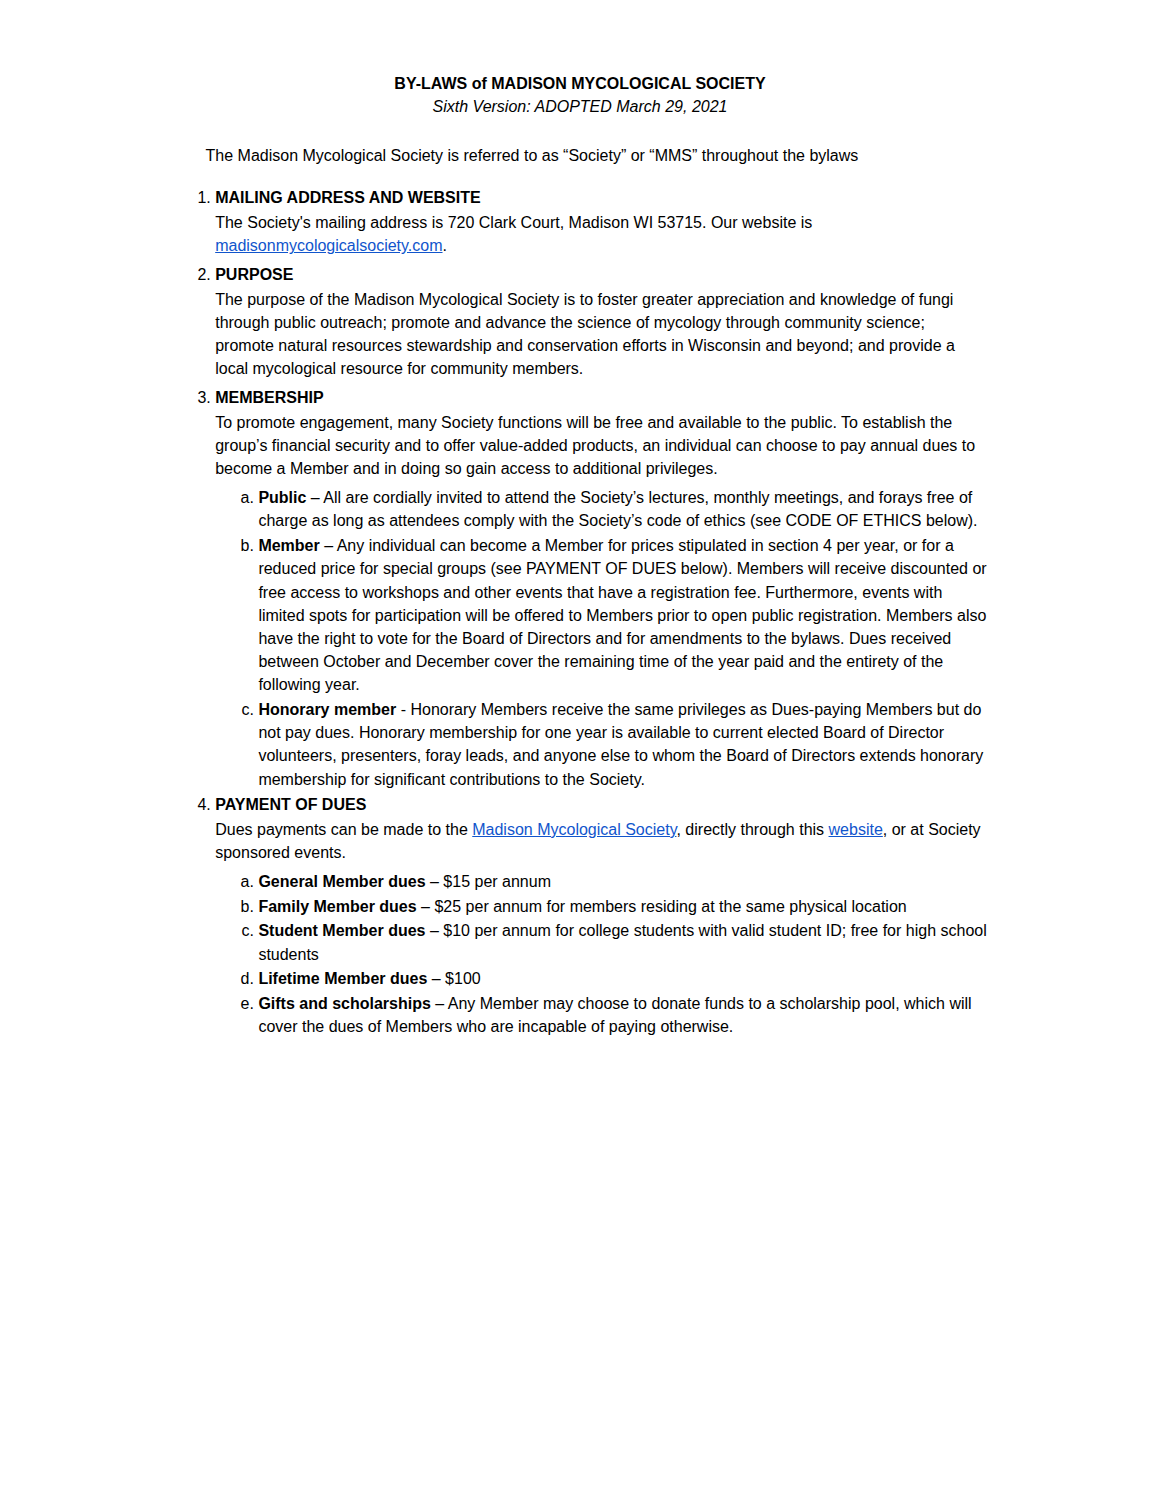BY-LAWS of MADISON MYCOLOGICAL SOCIETY
Sixth Version: ADOPTED March 29, 2021
The Madison Mycological Society is referred to as “Society” or “MMS” throughout the bylaws
MAILING ADDRESS AND WEBSITE
The Society's mailing address is 720 Clark Court, Madison WI 53715. Our website is madisonmycologicalsociety.com.
PURPOSE
The purpose of the Madison Mycological Society is to foster greater appreciation and knowledge of fungi through public outreach; promote and advance the science of mycology through community science; promote natural resources stewardship and conservation efforts in Wisconsin and beyond; and provide a local mycological resource for community members.
MEMBERSHIP
To promote engagement, many Society functions will be free and available to the public. To establish the group’s financial security and to offer value-added products, an individual can choose to pay annual dues to become a Member and in doing so gain access to additional privileges.
Public – All are cordially invited to attend the Society’s lectures, monthly meetings, and forays free of charge as long as attendees comply with the Society’s code of ethics (see CODE OF ETHICS below).
Member – Any individual can become a Member for prices stipulated in section 4 per year, or for a reduced price for special groups (see PAYMENT OF DUES below). Members will receive discounted or free access to workshops and other events that have a registration fee. Furthermore, events with limited spots for participation will be offered to Members prior to open public registration. Members also have the right to vote for the Board of Directors and for amendments to the bylaws. Dues received between October and December cover the remaining time of the year paid and the entirety of the following year.
Honorary member - Honorary Members receive the same privileges as Dues-paying Members but do not pay dues. Honorary membership for one year is available to current elected Board of Director volunteers, presenters, foray leads, and anyone else to whom the Board of Directors extends honorary membership for significant contributions to the Society.
PAYMENT OF DUES
Dues payments can be made to the Madison Mycological Society, directly through this website, or at Society sponsored events.
General Member dues – $15 per annum
Family Member dues – $25 per annum for members residing at the same physical location
Student Member dues – $10 per annum for college students with valid student ID; free for high school students
Lifetime Member dues – $100
Gifts and scholarships – Any Member may choose to donate funds to a scholarship pool, which will cover the dues of Members who are incapable of paying otherwise.